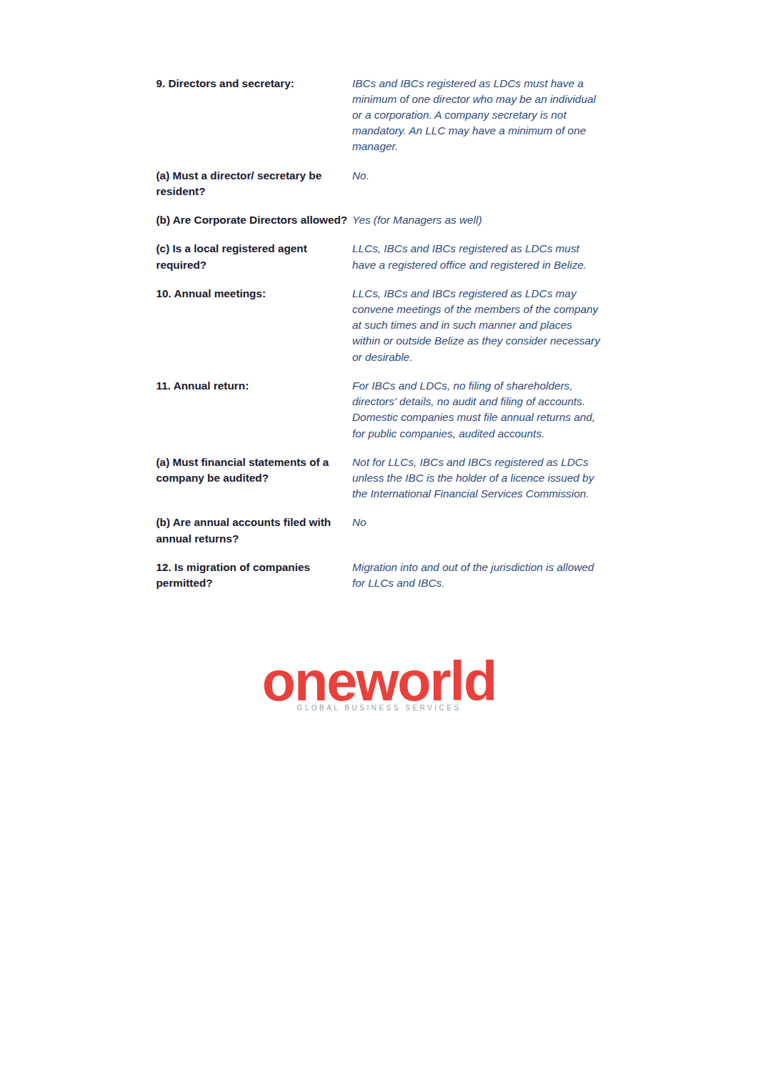| 9. Directors and secretary: | IBCs and IBCs registered as LDCs must have a minimum of one director who may be an individual or a corporation. A company secretary is not mandatory. An LLC may have a minimum of one manager. |
| (a) Must a director/ secretary be resident? | No. |
| (b) Are Corporate Directors allowed? | Yes (for Managers as well) |
| (c) Is a local registered agent required? | LLCs, IBCs and IBCs registered as LDCs must have a registered office and registered in Belize. |
| 10. Annual meetings: | LLCs, IBCs and IBCs registered as LDCs may convene meetings of the members of the company at such times and in such manner and places within or outside Belize as they consider necessary or desirable. |
| 11. Annual return: | For IBCs and LDCs, no filing of shareholders, directors' details, no audit and filing of accounts. Domestic companies must file annual returns and, for public companies, audited accounts. |
| (a) Must financial statements of a company be audited? | Not for LLCs, IBCs and IBCs registered as LDCs unless the IBC is the holder of a licence issued by the International Financial Services Commission. |
| (b) Are annual accounts filed with annual returns? | No |
| 12. Is migration of companies permitted? | Migration into and out of the jurisdiction is allowed for LLCs and IBCs. |
oneworld
GLOBAL BUSINESS SERVICES